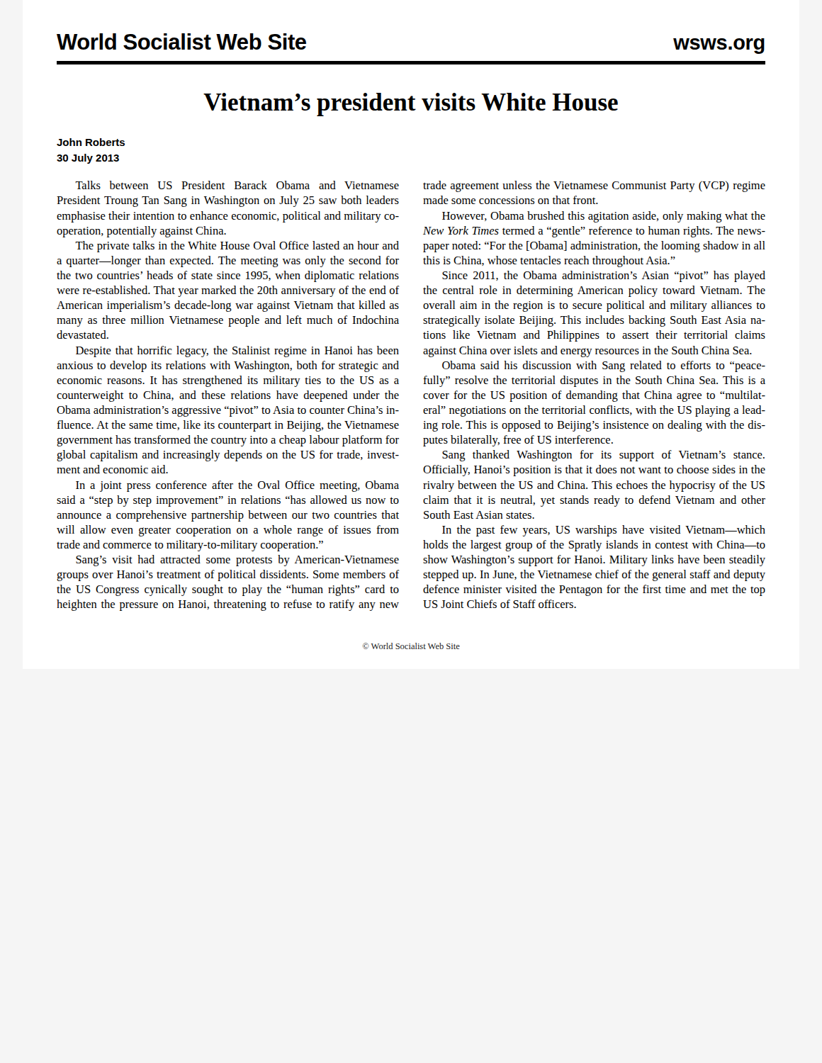World Socialist Web Site
wsws.org
Vietnam’s president visits White House
John Roberts
30 July 2013
Talks between US President Barack Obama and Vietnamese President Troung Tan Sang in Washington on July 25 saw both leaders emphasise their intention to enhance economic, political and military cooperation, potentially against China.
The private talks in the White House Oval Office lasted an hour and a quarter—longer than expected. The meeting was only the second for the two countries’ heads of state since 1995, when diplomatic relations were re-established. That year marked the 20th anniversary of the end of American imperialism’s decade-long war against Vietnam that killed as many as three million Vietnamese people and left much of Indochina devastated.
Despite that horrific legacy, the Stalinist regime in Hanoi has been anxious to develop its relations with Washington, both for strategic and economic reasons. It has strengthened its military ties to the US as a counterweight to China, and these relations have deepened under the Obama administration’s aggressive “pivot” to Asia to counter China’s influence. At the same time, like its counterpart in Beijing, the Vietnamese government has transformed the country into a cheap labour platform for global capitalism and increasingly depends on the US for trade, investment and economic aid.
In a joint press conference after the Oval Office meeting, Obama said a “step by step improvement” in relations “has allowed us now to announce a comprehensive partnership between our two countries that will allow even greater cooperation on a whole range of issues from trade and commerce to military-to-military cooperation.”
Sang’s visit had attracted some protests by American-Vietnamese groups over Hanoi’s treatment of political dissidents. Some members of the US Congress cynically sought to play the “human rights” card to heighten the pressure on Hanoi, threatening to refuse to ratify any new trade agreement unless the Vietnamese Communist Party (VCP) regime made some concessions on that front.
However, Obama brushed this agitation aside, only making what the New York Times termed a “gentle” reference to human rights. The newspaper noted: “For the [Obama] administration, the looming shadow in all this is China, whose tentacles reach throughout Asia.”
Since 2011, the Obama administration’s Asian “pivot” has played the central role in determining American policy toward Vietnam. The overall aim in the region is to secure political and military alliances to strategically isolate Beijing. This includes backing South East Asia nations like Vietnam and Philippines to assert their territorial claims against China over islets and energy resources in the South China Sea.
Obama said his discussion with Sang related to efforts to “peacefully” resolve the territorial disputes in the South China Sea. This is a cover for the US position of demanding that China agree to “multilateral” negotiations on the territorial conflicts, with the US playing a leading role. This is opposed to Beijing’s insistence on dealing with the disputes bilaterally, free of US interference.
Sang thanked Washington for its support of Vietnam’s stance. Officially, Hanoi’s position is that it does not want to choose sides in the rivalry between the US and China. This echoes the hypocrisy of the US claim that it is neutral, yet stands ready to defend Vietnam and other South East Asian states.
In the past few years, US warships have visited Vietnam—which holds the largest group of the Spratly islands in contest with China—to show Washington’s support for Hanoi. Military links have been steadily stepped up. In June, the Vietnamese chief of the general staff and deputy defence minister visited the Pentagon for the first time and met the top US Joint Chiefs of Staff officers.
© World Socialist Web Site